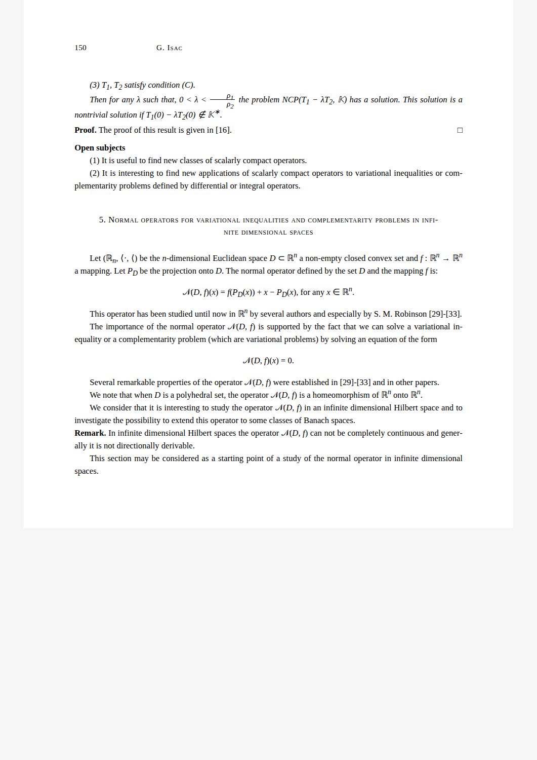150 G. Isac
(3) T1, T2 satisfy condition (C).
Then for any λ such that, 0 < λ < ρ1 ρ2 the problem NCP(T1 − λT2, 𝕂) has a solution. This solution is a nontrivial solution if T1(0) − λT2(0) ∉ 𝕂∗.
Proof. The proof of this result is given in [16]. □
Open subjects
(1) It is useful to find new classes of scalarly compact operators.
(2) It is interesting to find new applications of scalarly compact operators to variational inequalities or complementarity problems defined by differential or integral operators.
5. Normal operators for variational inequalities and complementarity problems in infinite dimensional spaces
Let (ℝn, ⟨·, ⟨) be the n-dimensional Euclidean space D ⊂ ℝn a non-empty closed convex set and f : ℝn → ℝn a mapping. Let PD be the projection onto D. The normal operator defined by the set D and the mapping f is:
𝒩(D, f)(x) = f(PD(x)) + x − PD(x), for any x ∈ ℝn.
This operator has been studied until now in ℝn by several authors and especially by S. M. Robinson [29]-[33].
The importance of the normal operator 𝒩(D, f) is supported by the fact that we can solve a variational inequality or a complementarity problem (which are variational problems) by solving an equation of the form
𝒩(D, f)(x) = 0.
Several remarkable properties of the operator 𝒩(D, f) were established in [29]-[33] and in other papers.
We note that when D is a polyhedral set, the operator 𝒩(D, f) is a homeomorphism of ℝn onto ℝn.
We consider that it is interesting to study the operator 𝒩(D, f) in an infinite dimensional Hilbert space and to investigate the possibility to extend this operator to some classes of Banach spaces.
Remark. In infinite dimensional Hilbert spaces the operator 𝒩(D, f) can not be completely continuous and generally it is not directionally derivable.
This section may be considered as a starting point of a study of the normal operator in infinite dimensional spaces.